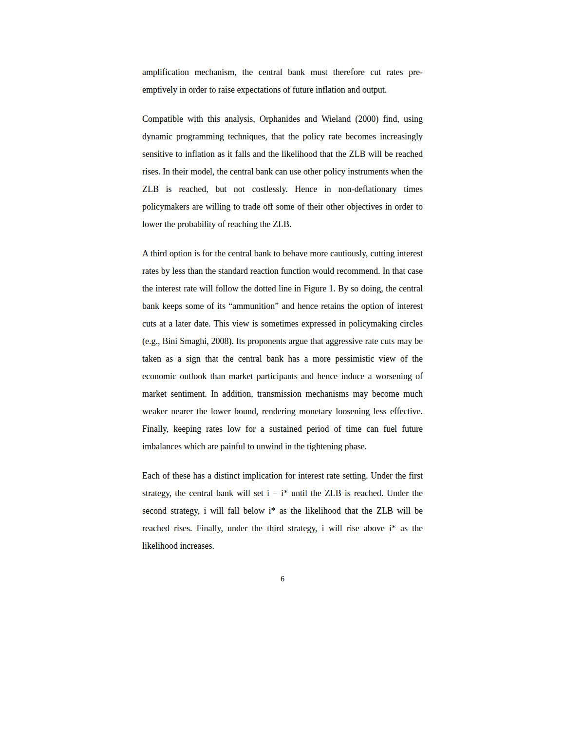amplification mechanism, the central bank must therefore cut rates pre-emptively in order to raise expectations of future inflation and output.
Compatible with this analysis, Orphanides and Wieland (2000) find, using dynamic programming techniques, that the policy rate becomes increasingly sensitive to inflation as it falls and the likelihood that the ZLB will be reached rises. In their model, the central bank can use other policy instruments when the ZLB is reached, but not costlessly. Hence in non-deflationary times policymakers are willing to trade off some of their other objectives in order to lower the probability of reaching the ZLB.
A third option is for the central bank to behave more cautiously, cutting interest rates by less than the standard reaction function would recommend. In that case the interest rate will follow the dotted line in Figure 1. By so doing, the central bank keeps some of its “ammunition” and hence retains the option of interest cuts at a later date. This view is sometimes expressed in policymaking circles (e.g., Bini Smaghi, 2008). Its proponents argue that aggressive rate cuts may be taken as a sign that the central bank has a more pessimistic view of the economic outlook than market participants and hence induce a worsening of market sentiment. In addition, transmission mechanisms may become much weaker nearer the lower bound, rendering monetary loosening less effective. Finally, keeping rates low for a sustained period of time can fuel future imbalances which are painful to unwind in the tightening phase.
Each of these has a distinct implication for interest rate setting. Under the first strategy, the central bank will set i = i* until the ZLB is reached. Under the second strategy, i will fall below i* as the likelihood that the ZLB will be reached rises. Finally, under the third strategy, i will rise above i* as the likelihood increases.
6